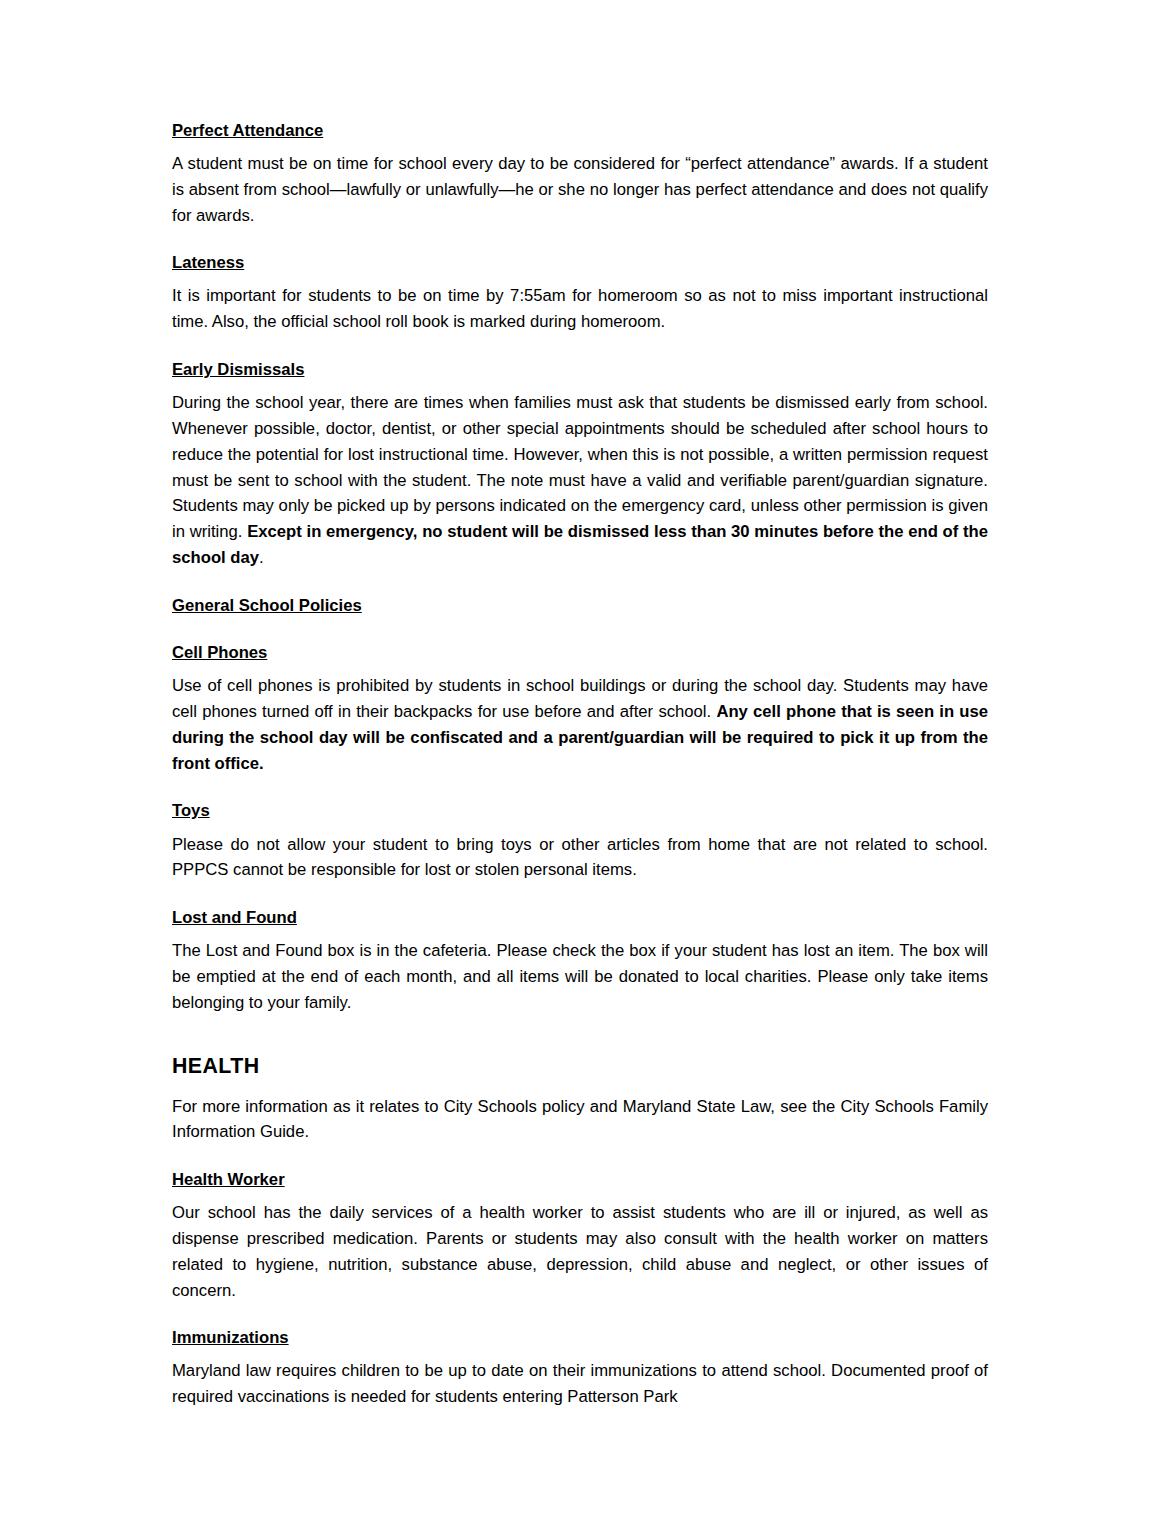Perfect Attendance
A student must be on time for school every day to be considered for “perfect attendance” awards. If a student is absent from school—lawfully or unlawfully—he or she no longer has perfect attendance and does not qualify for awards.
Lateness
It is important for students to be on time by 7:55am for homeroom so as not to miss important instructional time. Also, the official school roll book is marked during homeroom.
Early Dismissals
During the school year, there are times when families must ask that students be dismissed early from school. Whenever possible, doctor, dentist, or other special appointments should be scheduled after school hours to reduce the potential for lost instructional time. However, when this is not possible, a written permission request must be sent to school with the student. The note must have a valid and verifiable parent/guardian signature. Students may only be picked up by persons indicated on the emergency card, unless other permission is given in writing. Except in emergency, no student will be dismissed less than 30 minutes before the end of the school day.
General School Policies
Cell Phones
Use of cell phones is prohibited by students in school buildings or during the school day. Students may have cell phones turned off in their backpacks for use before and after school. Any cell phone that is seen in use during the school day will be confiscated and a parent/guardian will be required to pick it up from the front office.
Toys
Please do not allow your student to bring toys or other articles from home that are not related to school. PPPCS cannot be responsible for lost or stolen personal items.
Lost and Found
The Lost and Found box is in the cafeteria. Please check the box if your student has lost an item. The box will be emptied at the end of each month, and all items will be donated to local charities. Please only take items belonging to your family.
HEALTH
For more information as it relates to City Schools policy and Maryland State Law, see the City Schools Family Information Guide.
Health Worker
Our school has the daily services of a health worker to assist students who are ill or injured, as well as dispense prescribed medication. Parents or students may also consult with the health worker on matters related to hygiene, nutrition, substance abuse, depression, child abuse and neglect, or other issues of concern.
Immunizations
Maryland law requires children to be up to date on their immunizations to attend school. Documented proof of required vaccinations is needed for students entering Patterson Park